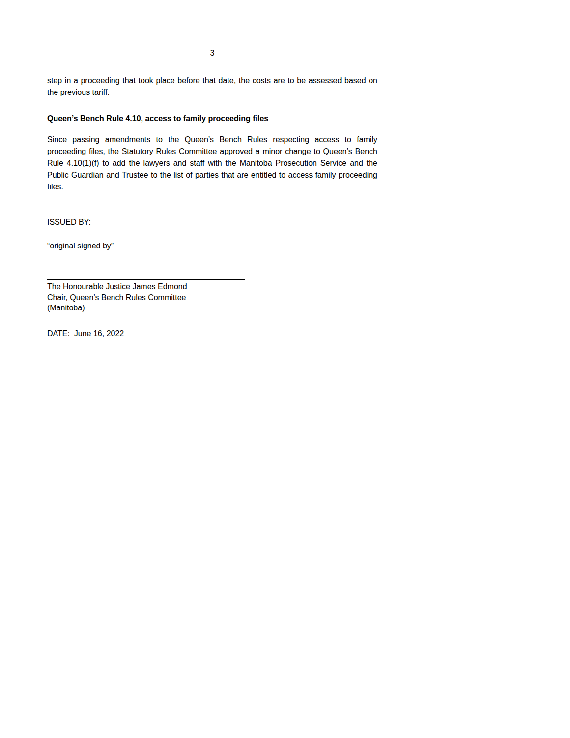3
step in a proceeding that took place before that date, the costs are to be assessed based on the previous tariff.
Queen’s Bench Rule 4.10, access to family proceeding files
Since passing amendments to the Queen’s Bench Rules respecting access to family proceeding files, the Statutory Rules Committee approved a minor change to Queen’s Bench Rule 4.10(1)(f) to add the lawyers and staff with the Manitoba Prosecution Service and the Public Guardian and Trustee to the list of parties that are entitled to access family proceeding files.
ISSUED BY:
“original signed by”
The Honourable Justice James Edmond
Chair, Queen’s Bench Rules Committee
(Manitoba)
DATE: June 16, 2022